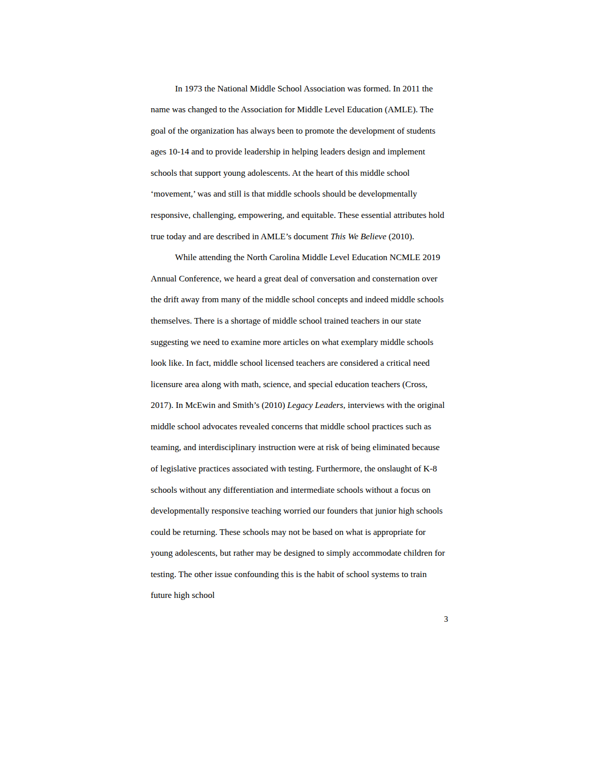In 1973 the National Middle School Association was formed. In 2011 the name was changed to the Association for Middle Level Education (AMLE). The goal of the organization has always been to promote the development of students ages 10-14 and to provide leadership in helping leaders design and implement schools that support young adolescents. At the heart of this middle school ‘movement,’ was and still is that middle schools should be developmentally responsive, challenging, empowering, and equitable. These essential attributes hold true today and are described in AMLE’s document This We Believe (2010).
While attending the North Carolina Middle Level Education NCMLE 2019 Annual Conference, we heard a great deal of conversation and consternation over the drift away from many of the middle school concepts and indeed middle schools themselves. There is a shortage of middle school trained teachers in our state suggesting we need to examine more articles on what exemplary middle schools look like. In fact, middle school licensed teachers are considered a critical need licensure area along with math, science, and special education teachers (Cross, 2017). In McEwin and Smith’s (2010) Legacy Leaders, interviews with the original middle school advocates revealed concerns that middle school practices such as teaming, and interdisciplinary instruction were at risk of being eliminated because of legislative practices associated with testing. Furthermore, the onslaught of K-8 schools without any differentiation and intermediate schools without a focus on developmentally responsive teaching worried our founders that junior high schools could be returning. These schools may not be based on what is appropriate for young adolescents, but rather may be designed to simply accommodate children for testing. The other issue confounding this is the habit of school systems to train future high school
3